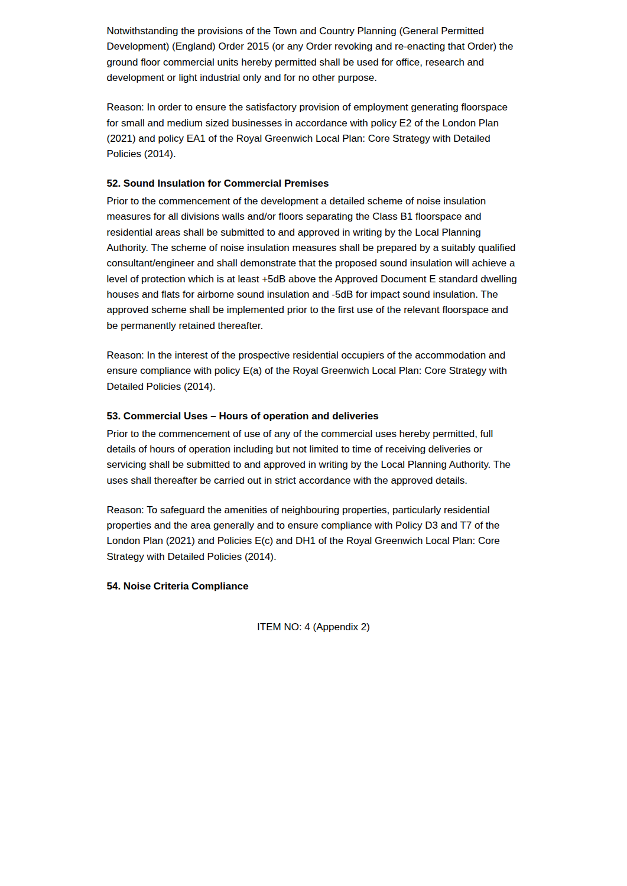Notwithstanding the provisions of the Town and Country Planning (General Permitted Development) (England) Order 2015 (or any Order revoking and re-enacting that Order) the ground floor commercial units hereby permitted shall be used for office, research and development or light industrial only and for no other purpose.
Reason: In order to ensure the satisfactory provision of employment generating floorspace for small and medium sized businesses in accordance with policy E2 of the London Plan (2021) and policy EA1 of the Royal Greenwich Local Plan: Core Strategy with Detailed Policies (2014).
52. Sound Insulation for Commercial Premises
Prior to the commencement of the development a detailed scheme of noise insulation measures for all divisions walls and/or floors separating the Class B1 floorspace and residential areas shall be submitted to and approved in writing by the Local Planning Authority. The scheme of noise insulation measures shall be prepared by a suitably qualified consultant/engineer and shall demonstrate that the proposed sound insulation will achieve a level of protection which is at least +5dB above the Approved Document E standard dwelling houses and flats for airborne sound insulation and -5dB for impact sound insulation. The approved scheme shall be implemented prior to the first use of the relevant floorspace and be permanently retained thereafter.
Reason: In the interest of the prospective residential occupiers of the accommodation and ensure compliance with policy E(a) of the Royal Greenwich Local Plan: Core Strategy with Detailed Policies (2014).
53. Commercial Uses – Hours of operation and deliveries
Prior to the commencement of use of any of the commercial uses hereby permitted, full details of hours of operation including but not limited to time of receiving deliveries or servicing shall be submitted to and approved in writing by the Local Planning Authority. The uses shall thereafter be carried out in strict accordance with the approved details.
Reason: To safeguard the amenities of neighbouring properties, particularly residential properties and the area generally and to ensure compliance with Policy D3 and T7 of the London Plan (2021) and Policies E(c) and DH1 of the Royal Greenwich Local Plan: Core Strategy with Detailed Policies (2014).
54. Noise Criteria Compliance
ITEM NO: 4 (Appendix 2)